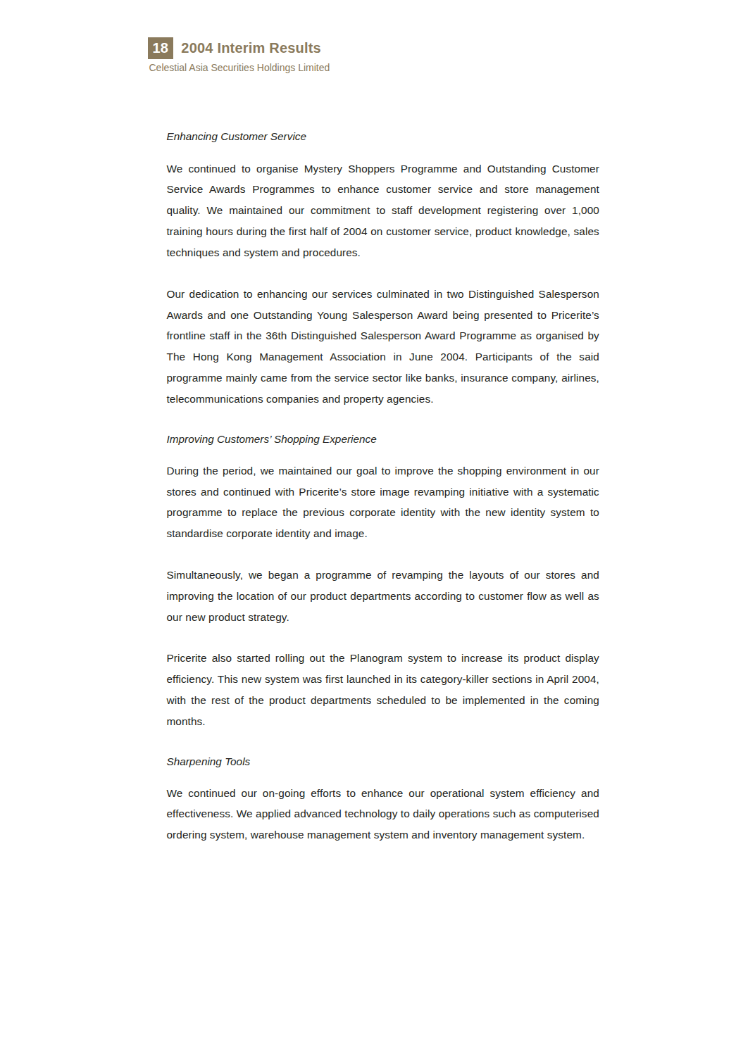18 2004 Interim Results
Celestial Asia Securities Holdings Limited
Enhancing Customer Service
We continued to organise Mystery Shoppers Programme and Outstanding Customer Service Awards Programmes to enhance customer service and store management quality. We maintained our commitment to staff development registering over 1,000 training hours during the first half of 2004 on customer service, product knowledge, sales techniques and system and procedures.
Our dedication to enhancing our services culminated in two Distinguished Salesperson Awards and one Outstanding Young Salesperson Award being presented to Pricerite’s frontline staff in the 36th Distinguished Salesperson Award Programme as organised by The Hong Kong Management Association in June 2004. Participants of the said programme mainly came from the service sector like banks, insurance company, airlines, telecommunications companies and property agencies.
Improving Customers’ Shopping Experience
During the period, we maintained our goal to improve the shopping environment in our stores and continued with Pricerite’s store image revamping initiative with a systematic programme to replace the previous corporate identity with the new identity system to standardise corporate identity and image.
Simultaneously, we began a programme of revamping the layouts of our stores and improving the location of our product departments according to customer flow as well as our new product strategy.
Pricerite also started rolling out the Planogram system to increase its product display efficiency. This new system was first launched in its category-killer sections in April 2004, with the rest of the product departments scheduled to be implemented in the coming months.
Sharpening Tools
We continued our on-going efforts to enhance our operational system efficiency and effectiveness. We applied advanced technology to daily operations such as computerised ordering system, warehouse management system and inventory management system.